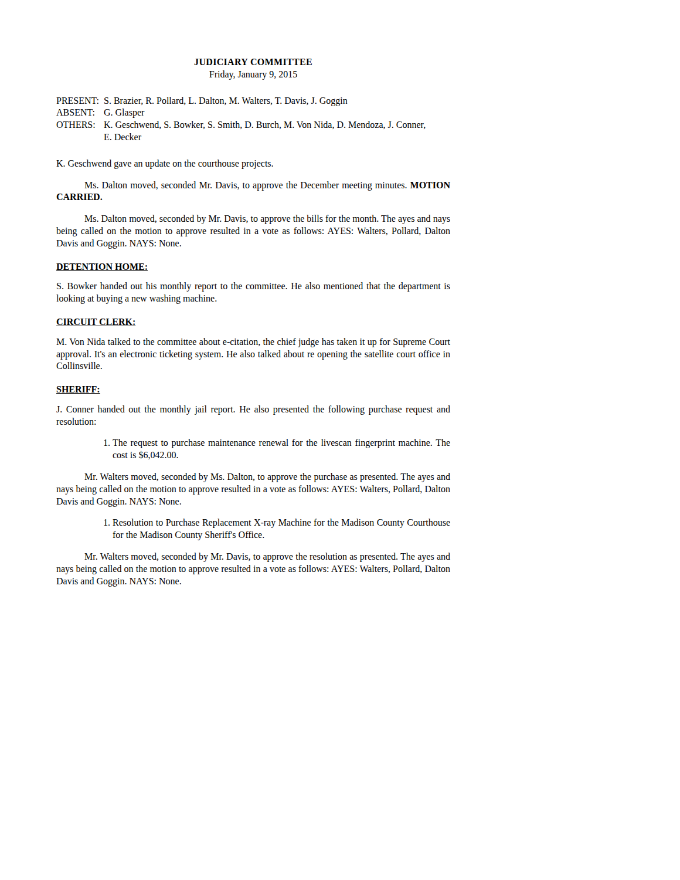JUDICIARY COMMITTEE
Friday, January 9, 2015
| PRESENT: | S. Brazier, R. Pollard, L. Dalton, M. Walters, T. Davis, J. Goggin |
| ABSENT: | G. Glasper |
| OTHERS: | K. Geschwend, S. Bowker, S. Smith, D. Burch, M. Von Nida, D. Mendoza, J. Conner, E. Decker |
K. Geschwend gave an update on the courthouse projects.
Ms. Dalton moved, seconded Mr. Davis, to approve the December meeting minutes. MOTION CARRIED.
Ms. Dalton moved, seconded by Mr. Davis, to approve the bills for the month. The ayes and nays being called on the motion to approve resulted in a vote as follows: AYES: Walters, Pollard, Dalton Davis and Goggin. NAYS: None.
DETENTION HOME:
S. Bowker handed out his monthly report to the committee. He also mentioned that the department is looking at buying a new washing machine.
CIRCUIT CLERK:
M. Von Nida talked to the committee about e-citation, the chief judge has taken it up for Supreme Court approval. It's an electronic ticketing system. He also talked about re opening the satellite court office in Collinsville.
SHERIFF:
J. Conner handed out the monthly jail report. He also presented the following purchase request and resolution:
The request to purchase maintenance renewal for the livescan fingerprint machine. The cost is $6,042.00.
Mr. Walters moved, seconded by Ms. Dalton, to approve the purchase as presented. The ayes and nays being called on the motion to approve resulted in a vote as follows: AYES: Walters, Pollard, Dalton Davis and Goggin. NAYS: None.
Resolution to Purchase Replacement X-ray Machine for the Madison County Courthouse for the Madison County Sheriff's Office.
Mr. Walters moved, seconded by Mr. Davis, to approve the resolution as presented. The ayes and nays being called on the motion to approve resulted in a vote as follows: AYES: Walters, Pollard, Dalton Davis and Goggin. NAYS: None.